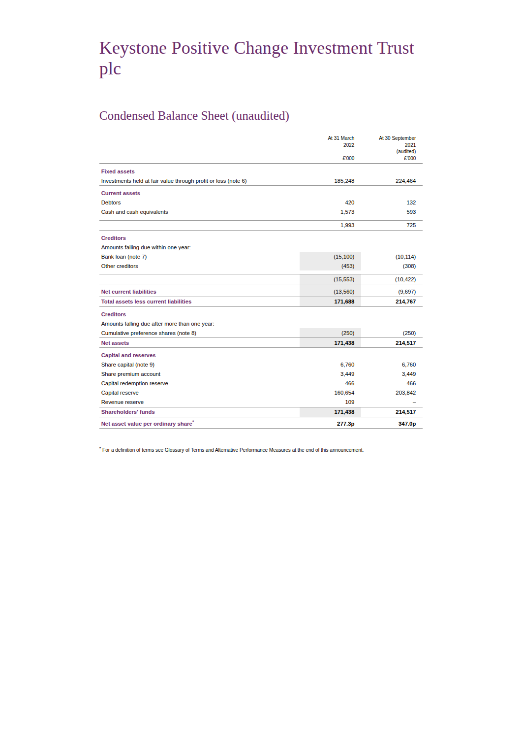Keystone Positive Change Investment Trust plc
Condensed Balance Sheet (unaudited)
| | At 31 March 2022 £'000 | At 30 September 2021 (audited) £'000 |
| Fixed assets | | |
| Investments held at fair value through profit or loss (note 6) | 185,248 | 224,464 |
| Current assets | | |
| Debtors | 420 | 132 |
| Cash and cash equivalents | 1,573 | 593 |
| | 1,993 | 725 |
| Creditors | | |
| Amounts falling due within one year: | | |
| Bank loan (note 7) | (15,100) | (10,114) |
| Other creditors | (453) | (308) |
| | (15,553) | (10,422) |
| Net current liabilities | (13,560) | (9,697) |
| Total assets less current liabilities | 171,688 | 214,767 |
| Creditors | | |
| Amounts falling due after more than one year: | | |
| Cumulative preference shares (note 8) | (250) | (250) |
| Net assets | 171,438 | 214,517 |
| Capital and reserves | | |
| Share capital (note 9) | 6,760 | 6,760 |
| Share premium account | 3,449 | 3,449 |
| Capital redemption reserve | 466 | 466 |
| Capital reserve | 160,654 | 203,842 |
| Revenue reserve | 109 | – |
| Shareholders' funds | 171,438 | 214,517 |
| Net asset value per ordinary share * | 277.3p | 347.0p |
* For a definition of terms see Glossary of Terms and Alternative Performance Measures at the end of this announcement.